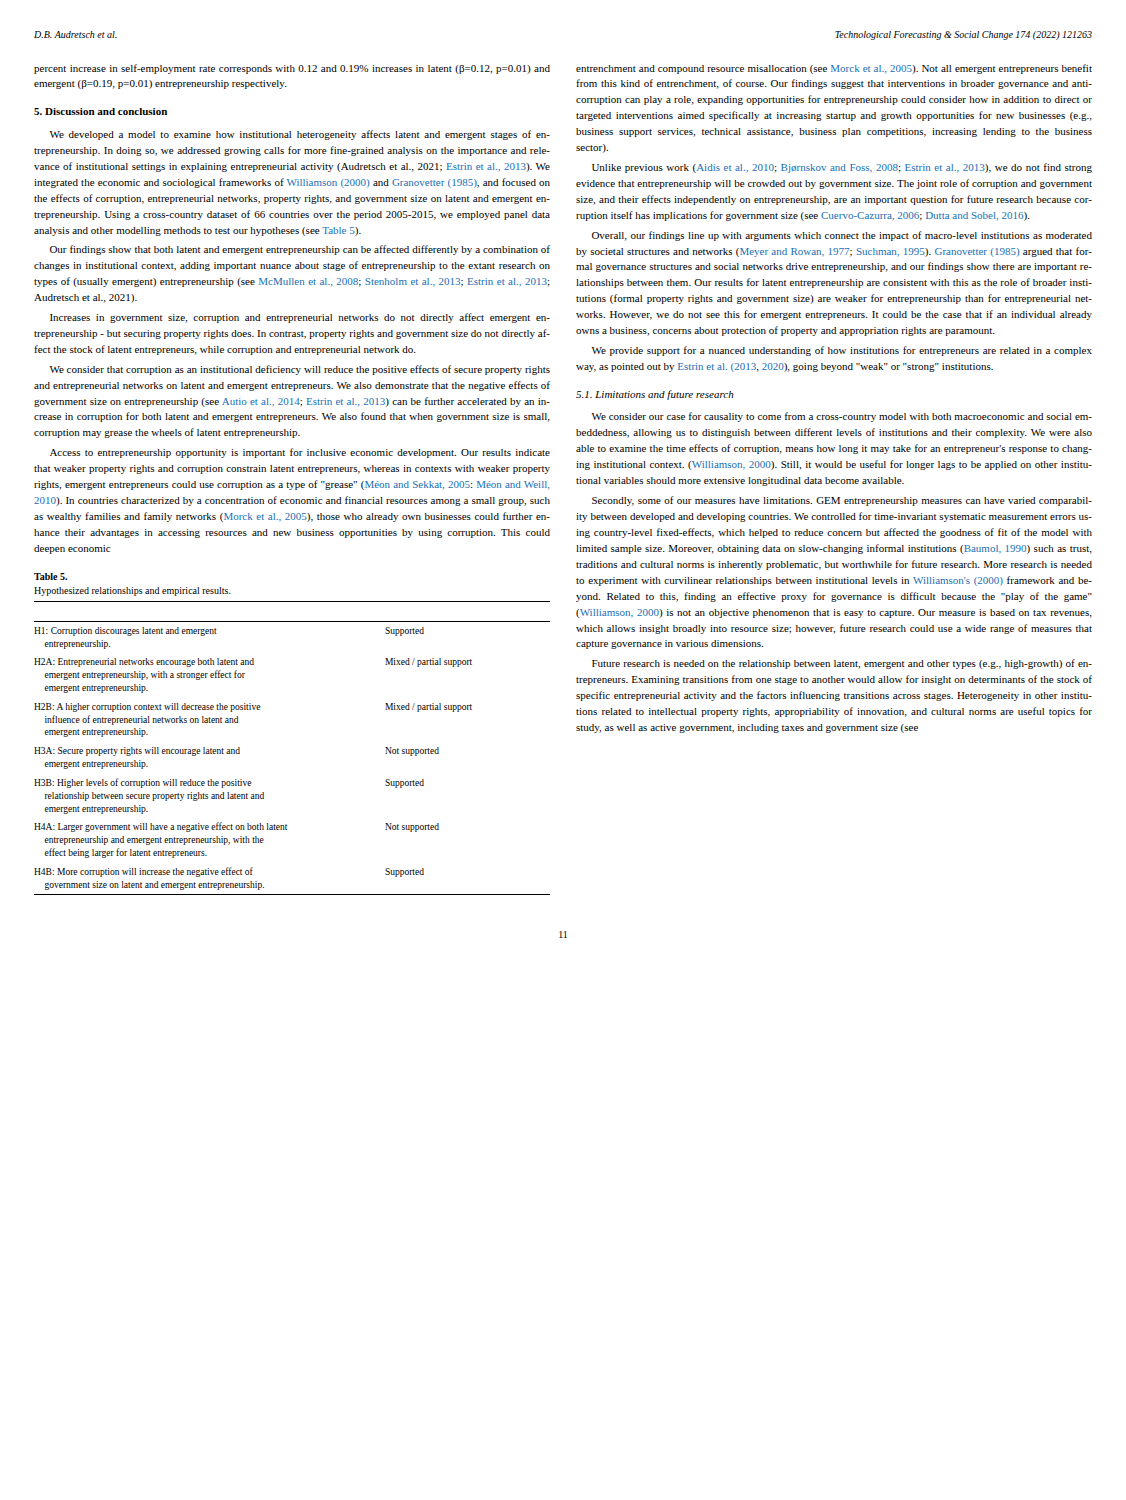D.B. Audretsch et al.
Technological Forecasting & Social Change 174 (2022) 121263
percent increase in self-employment rate corresponds with 0.12 and 0.19% increases in latent (β=0.12, p=0.01) and emergent (β=0.19, p=0.01) entrepreneurship respectively.
5. Discussion and conclusion
We developed a model to examine how institutional heterogeneity affects latent and emergent stages of entrepreneurship. In doing so, we addressed growing calls for more fine-grained analysis on the importance and relevance of institutional settings in explaining entrepreneurial activity (Audretsch et al., 2021; Estrin et al., 2013). We integrated the economic and sociological frameworks of Williamson (2000) and Granovetter (1985), and focused on the effects of corruption, entrepreneurial networks, property rights, and government size on latent and emergent entrepreneurship. Using a cross-country dataset of 66 countries over the period 2005-2015, we employed panel data analysis and other modelling methods to test our hypotheses (see Table 5).
Our findings show that both latent and emergent entrepreneurship can be affected differently by a combination of changes in institutional context, adding important nuance about stage of entrepreneurship to the extant research on types of (usually emergent) entrepreneurship (see McMullen et al., 2008; Stenholm et al., 2013; Estrin et al., 2013; Audretsch et al., 2021).
Increases in government size, corruption and entrepreneurial networks do not directly affect emergent entrepreneurship - but securing property rights does. In contrast, property rights and government size do not directly affect the stock of latent entrepreneurs, while corruption and entrepreneurial network do.
We consider that corruption as an institutional deficiency will reduce the positive effects of secure property rights and entrepreneurial networks on latent and emergent entrepreneurs. We also demonstrate that the negative effects of government size on entrepreneurship (see Autio et al., 2014; Estrin et al., 2013) can be further accelerated by an increase in corruption for both latent and emergent entrepreneurs. We also found that when government size is small, corruption may grease the wheels of latent entrepreneurship.
Access to entrepreneurship opportunity is important for inclusive economic development. Our results indicate that weaker property rights and corruption constrain latent entrepreneurs, whereas in contexts with weaker property rights, emergent entrepreneurs could use corruption as a type of "grease" (Méon and Sekkat, 2005: Méon and Weill, 2010). In countries characterized by a concentration of economic and financial resources among a small group, such as wealthy families and family networks (Morck et al., 2005), those who already own businesses could further enhance their advantages in accessing resources and new business opportunities by using corruption. This could deepen economic
Table 5. Hypothesized relationships and empirical results.
| H1: Corruption discourages latent and emergent entrepreneurship. | Supported |
| H2A: Entrepreneurial networks encourage both latent and emergent entrepreneurship, with a stronger effect for emergent entrepreneurship. | Mixed / partial support |
| H2B: A higher corruption context will decrease the positive influence of entrepreneurial networks on latent and emergent entrepreneurship. | Mixed / partial support |
| H3A: Secure property rights will encourage latent and emergent entrepreneurship. | Not supported |
| H3B: Higher levels of corruption will reduce the positive relationship between secure property rights and latent and emergent entrepreneurship. | Supported |
| H4A: Larger government will have a negative effect on both latent entrepreneurship and emergent entrepreneurship, with the effect being larger for latent entrepreneurs. | Not supported |
| H4B: More corruption will increase the negative effect of government size on latent and emergent entrepreneurship. | Supported |
entrenchment and compound resource misallocation (see Morck et al., 2005). Not all emergent entrepreneurs benefit from this kind of entrenchment, of course. Our findings suggest that interventions in broader governance and anti-corruption can play a role, expanding opportunities for entrepreneurship could consider how in addition to direct or targeted interventions aimed specifically at increasing startup and growth opportunities for new businesses (e.g., business support services, technical assistance, business plan competitions, increasing lending to the business sector).
Unlike previous work (Aidis et al., 2010; Bjørnskov and Foss, 2008; Estrin et al., 2013), we do not find strong evidence that entrepreneurship will be crowded out by government size. The joint role of corruption and government size, and their effects independently on entrepreneurship, are an important question for future research because corruption itself has implications for government size (see Cuervo-Cazurra, 2006; Dutta and Sobel, 2016).
Overall, our findings line up with arguments which connect the impact of macro-level institutions as moderated by societal structures and networks (Meyer and Rowan, 1977; Suchman, 1995). Granovetter (1985) argued that formal governance structures and social networks drive entrepreneurship, and our findings show there are important relationships between them. Our results for latent entrepreneurship are consistent with this as the role of broader institutions (formal property rights and government size) are weaker for entrepreneurship than for entrepreneurial networks. However, we do not see this for emergent entrepreneurs. It could be the case that if an individual already owns a business, concerns about protection of property and appropriation rights are paramount.
We provide support for a nuanced understanding of how institutions for entrepreneurs are related in a complex way, as pointed out by Estrin et al. (2013, 2020), going beyond "weak" or "strong" institutions.
5.1. Limitations and future research
We consider our case for causality to come from a cross-country model with both macroeconomic and social embeddedness, allowing us to distinguish between different levels of institutions and their complexity. We were also able to examine the time effects of corruption, means how long it may take for an entrepreneur's response to changing institutional context. (Williamson, 2000). Still, it would be useful for longer lags to be applied on other institutional variables should more extensive longitudinal data become available.
Secondly, some of our measures have limitations. GEM entrepreneurship measures can have varied comparability between developed and developing countries. We controlled for time-invariant systematic measurement errors using country-level fixed-effects, which helped to reduce concern but affected the goodness of fit of the model with limited sample size. Moreover, obtaining data on slow-changing informal institutions (Baumol, 1990) such as trust, traditions and cultural norms is inherently problematic, but worthwhile for future research. More research is needed to experiment with curvilinear relationships between institutional levels in Williamson's (2000) framework and beyond. Related to this, finding an effective proxy for governance is difficult because the "play of the game" (Williamson, 2000) is not an objective phenomenon that is easy to capture. Our measure is based on tax revenues, which allows insight broadly into resource size; however, future research could use a wide range of measures that capture governance in various dimensions.
Future research is needed on the relationship between latent, emergent and other types (e.g., high-growth) of entrepreneurs. Examining transitions from one stage to another would allow for insight on determinants of the stock of specific entrepreneurial activity and the factors influencing transitions across stages. Heterogeneity in other institutions related to intellectual property rights, appropriability of innovation, and cultural norms are useful topics for study, as well as active government, including taxes and government size (see
11